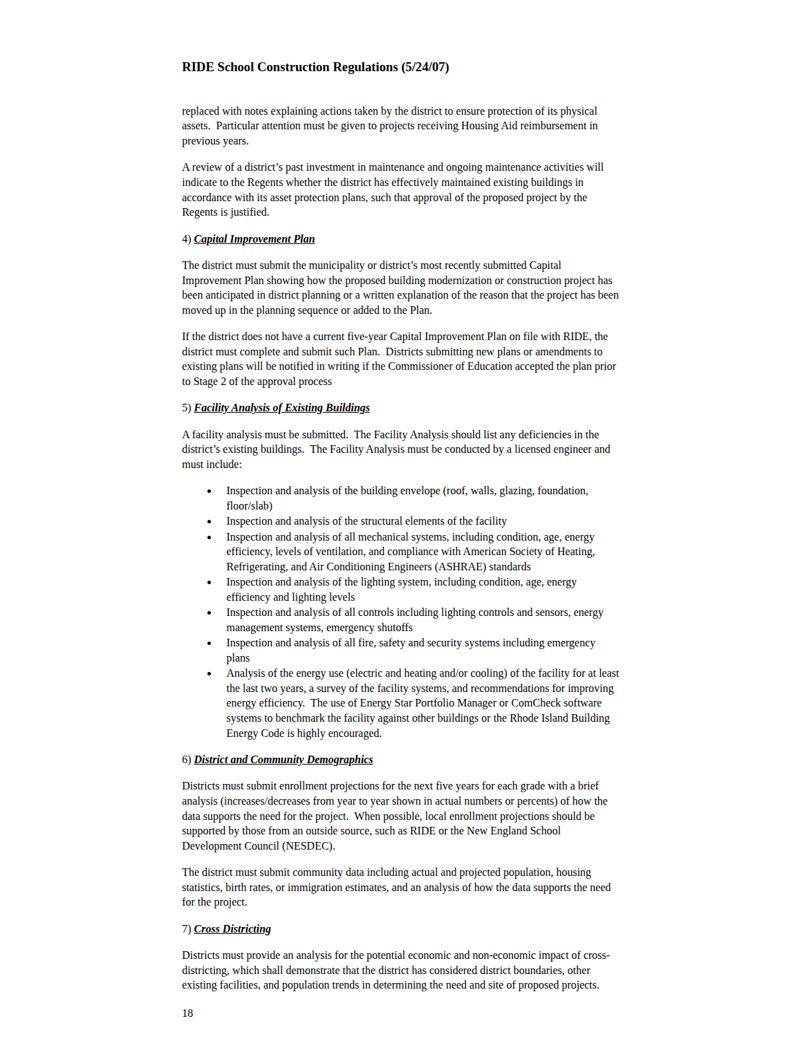RIDE School Construction Regulations (5/24/07)
replaced with notes explaining actions taken by the district to ensure protection of its physical assets. Particular attention must be given to projects receiving Housing Aid reimbursement in previous years.
A review of a district’s past investment in maintenance and ongoing maintenance activities will indicate to the Regents whether the district has effectively maintained existing buildings in accordance with its asset protection plans, such that approval of the proposed project by the Regents is justified.
4) Capital Improvement Plan
The district must submit the municipality or district’s most recently submitted Capital Improvement Plan showing how the proposed building modernization or construction project has been anticipated in district planning or a written explanation of the reason that the project has been moved up in the planning sequence or added to the Plan.
If the district does not have a current five-year Capital Improvement Plan on file with RIDE, the district must complete and submit such Plan. Districts submitting new plans or amendments to existing plans will be notified in writing if the Commissioner of Education accepted the plan prior to Stage 2 of the approval process
5) Facility Analysis of Existing Buildings
A facility analysis must be submitted. The Facility Analysis should list any deficiencies in the district’s existing buildings. The Facility Analysis must be conducted by a licensed engineer and must include:
Inspection and analysis of the building envelope (roof, walls, glazing, foundation, floor/slab)
Inspection and analysis of the structural elements of the facility
Inspection and analysis of all mechanical systems, including condition, age, energy efficiency, levels of ventilation, and compliance with American Society of Heating, Refrigerating, and Air Conditioning Engineers (ASHRAE) standards
Inspection and analysis of the lighting system, including condition, age, energy efficiency and lighting levels
Inspection and analysis of all controls including lighting controls and sensors, energy management systems, emergency shutoffs
Inspection and analysis of all fire, safety and security systems including emergency plans
Analysis of the energy use (electric and heating and/or cooling) of the facility for at least the last two years, a survey of the facility systems, and recommendations for improving energy efficiency. The use of Energy Star Portfolio Manager or ComCheck software systems to benchmark the facility against other buildings or the Rhode Island Building Energy Code is highly encouraged.
6) District and Community Demographics
Districts must submit enrollment projections for the next five years for each grade with a brief analysis (increases/decreases from year to year shown in actual numbers or percents) of how the data supports the need for the project. When possible, local enrollment projections should be supported by those from an outside source, such as RIDE or the New England School Development Council (NESDEC).
The district must submit community data including actual and projected population, housing statistics, birth rates, or immigration estimates, and an analysis of how the data supports the need for the project.
7) Cross Districting
Districts must provide an analysis for the potential economic and non-economic impact of cross-districting, which shall demonstrate that the district has considered district boundaries, other existing facilities, and population trends in determining the need and site of proposed projects.
18